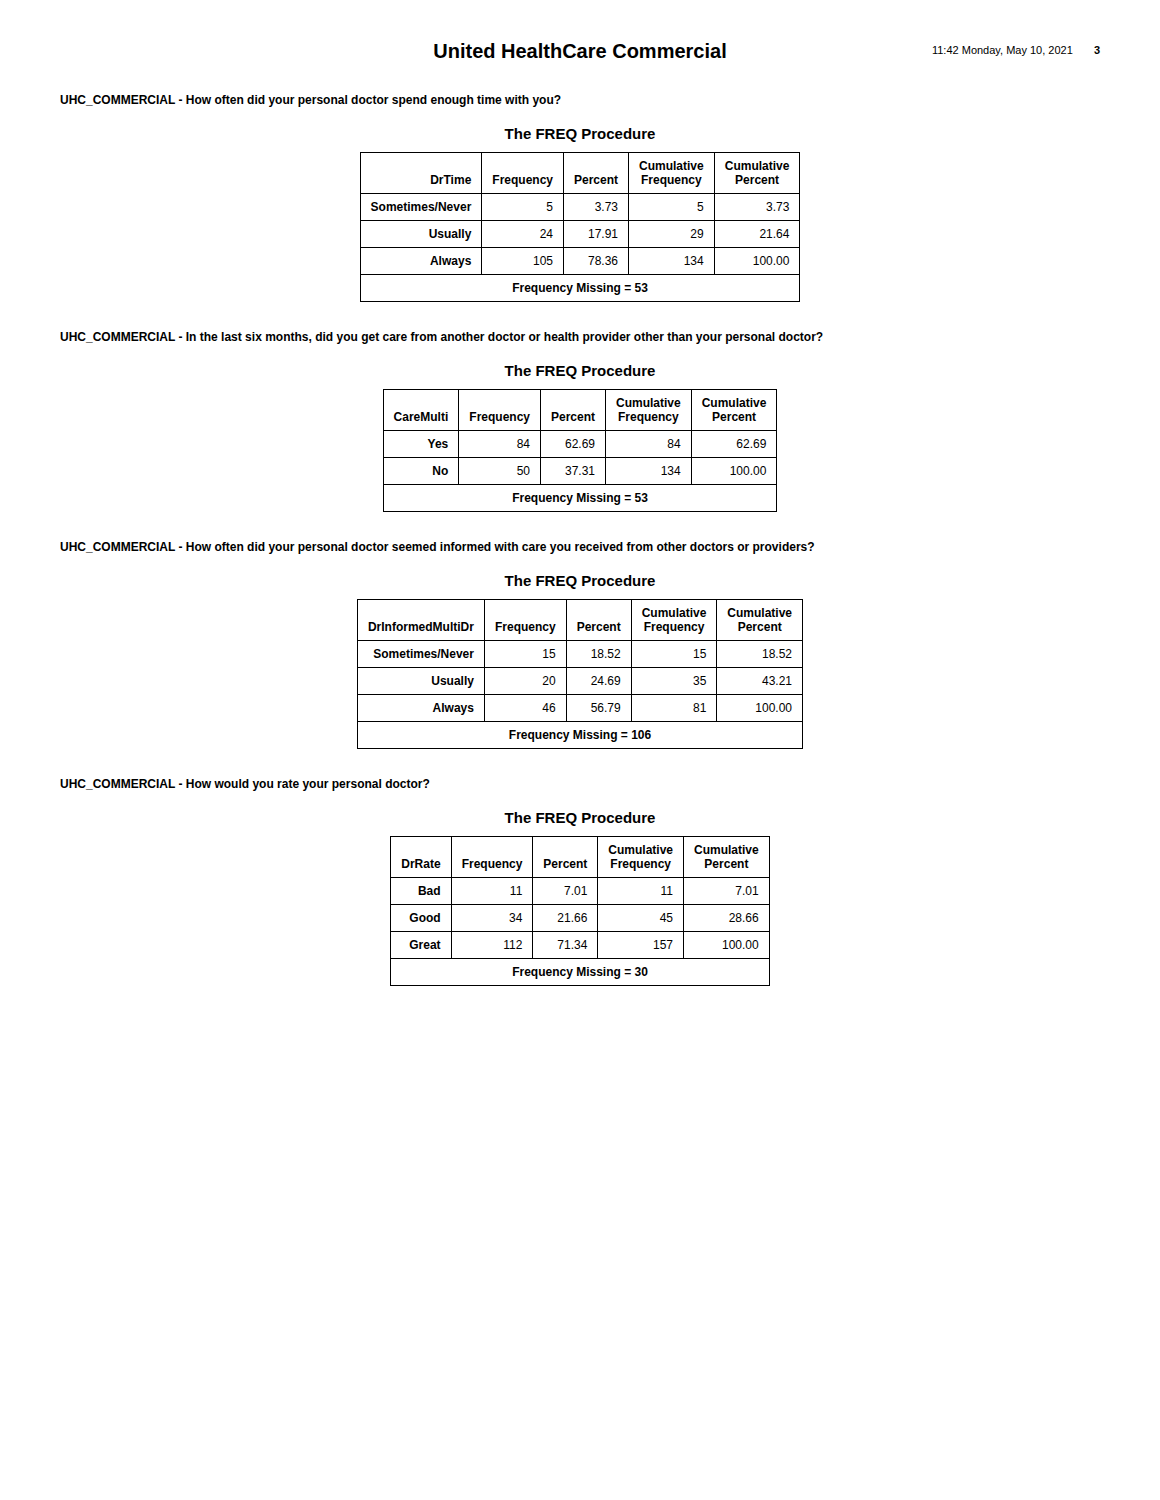United HealthCare Commercial
11:42 Monday, May 10, 2021 3
UHC_COMMERCIAL - How often did your personal doctor spend enough time with you?
The FREQ Procedure
| DrTime | Frequency | Percent | Cumulative Frequency | Cumulative Percent |
| --- | --- | --- | --- | --- |
| Sometimes/Never | 5 | 3.73 | 5 | 3.73 |
| Usually | 24 | 17.91 | 29 | 21.64 |
| Always | 105 | 78.36 | 134 | 100.00 |
| Frequency Missing = 53 |
UHC_COMMERCIAL - In the last six months, did you get care from another doctor or health provider other than your personal doctor?
The FREQ Procedure
| CareMulti | Frequency | Percent | Cumulative Frequency | Cumulative Percent |
| --- | --- | --- | --- | --- |
| Yes | 84 | 62.69 | 84 | 62.69 |
| No | 50 | 37.31 | 134 | 100.00 |
| Frequency Missing = 53 |
UHC_COMMERCIAL - How often did your personal doctor seemed informed with care you received from other doctors or providers?
The FREQ Procedure
| DrInformedMultiDr | Frequency | Percent | Cumulative Frequency | Cumulative Percent |
| --- | --- | --- | --- | --- |
| Sometimes/Never | 15 | 18.52 | 15 | 18.52 |
| Usually | 20 | 24.69 | 35 | 43.21 |
| Always | 46 | 56.79 | 81 | 100.00 |
| Frequency Missing = 106 |
UHC_COMMERCIAL - How would you rate your personal doctor?
The FREQ Procedure
| DrRate | Frequency | Percent | Cumulative Frequency | Cumulative Percent |
| --- | --- | --- | --- | --- |
| Bad | 11 | 7.01 | 11 | 7.01 |
| Good | 34 | 21.66 | 45 | 28.66 |
| Great | 112 | 71.34 | 157 | 100.00 |
| Frequency Missing = 30 |